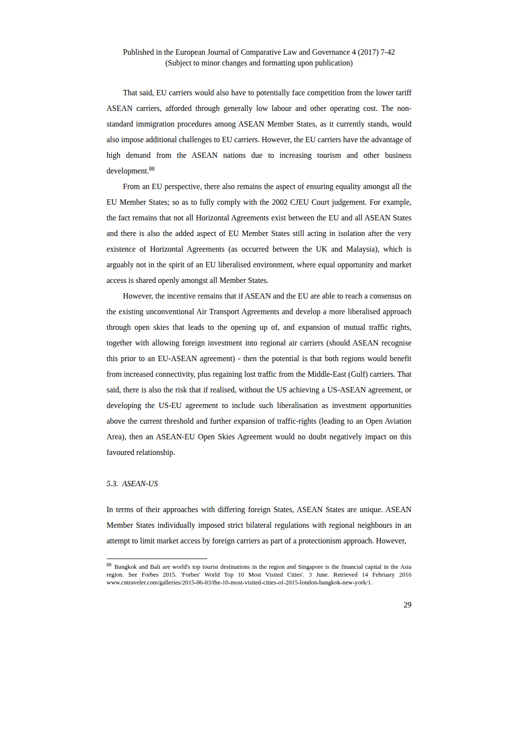Published in the European Journal of Comparative Law and Governance 4 (2017) 7-42
(Subject to minor changes and formatting upon publication)
That said, EU carriers would also have to potentially face competition from the lower tariff ASEAN carriers, afforded through generally low labour and other operating cost. The non-standard immigration procedures among ASEAN Member States, as it currently stands, would also impose additional challenges to EU carriers. However, the EU carriers have the advantage of high demand from the ASEAN nations due to increasing tourism and other business development.88
From an EU perspective, there also remains the aspect of ensuring equality amongst all the EU Member States; so as to fully comply with the 2002 CJEU Court judgement. For example, the fact remains that not all Horizontal Agreements exist between the EU and all ASEAN States and there is also the added aspect of EU Member States still acting in isolation after the very existence of Horizontal Agreements (as occurred between the UK and Malaysia), which is arguably not in the spirit of an EU liberalised environment, where equal opportunity and market access is shared openly amongst all Member States.
However, the incentive remains that if ASEAN and the EU are able to reach a consensus on the existing unconventional Air Transport Agreements and develop a more liberalised approach through open skies that leads to the opening up of, and expansion of mutual traffic rights, together with allowing foreign investment into regional air carriers (should ASEAN recognise this prior to an EU-ASEAN agreement) - then the potential is that both regions would benefit from increased connectivity, plus regaining lost traffic from the Middle-East (Gulf) carriers. That said, there is also the risk that if realised, without the US achieving a US-ASEAN agreement, or developing the US-EU agreement to include such liberalisation as investment opportunities above the current threshold and further expansion of traffic-rights (leading to an Open Aviation Area), then an ASEAN-EU Open Skies Agreement would no doubt negatively impact on this favoured relationship.
5.3. ASEAN-US
In terms of their approaches with differing foreign States, ASEAN States are unique. ASEAN Member States individually imposed strict bilateral regulations with regional neighbours in an attempt to limit market access by foreign carriers as part of a protectionism approach. However,
88 Bangkok and Bali are world's top tourist destinations in the region and Singapore is the financial capital in the Asia region. See Forbes 2015. 'Forbes' World Top 10 Most Visited Cities'. 3 June. Retrieved 14 February 2016 www.cntraveler.com/galleries/2015-06-03/the-10-most-visited-cities-of-2015-london-bangkok-new-york/1.
29